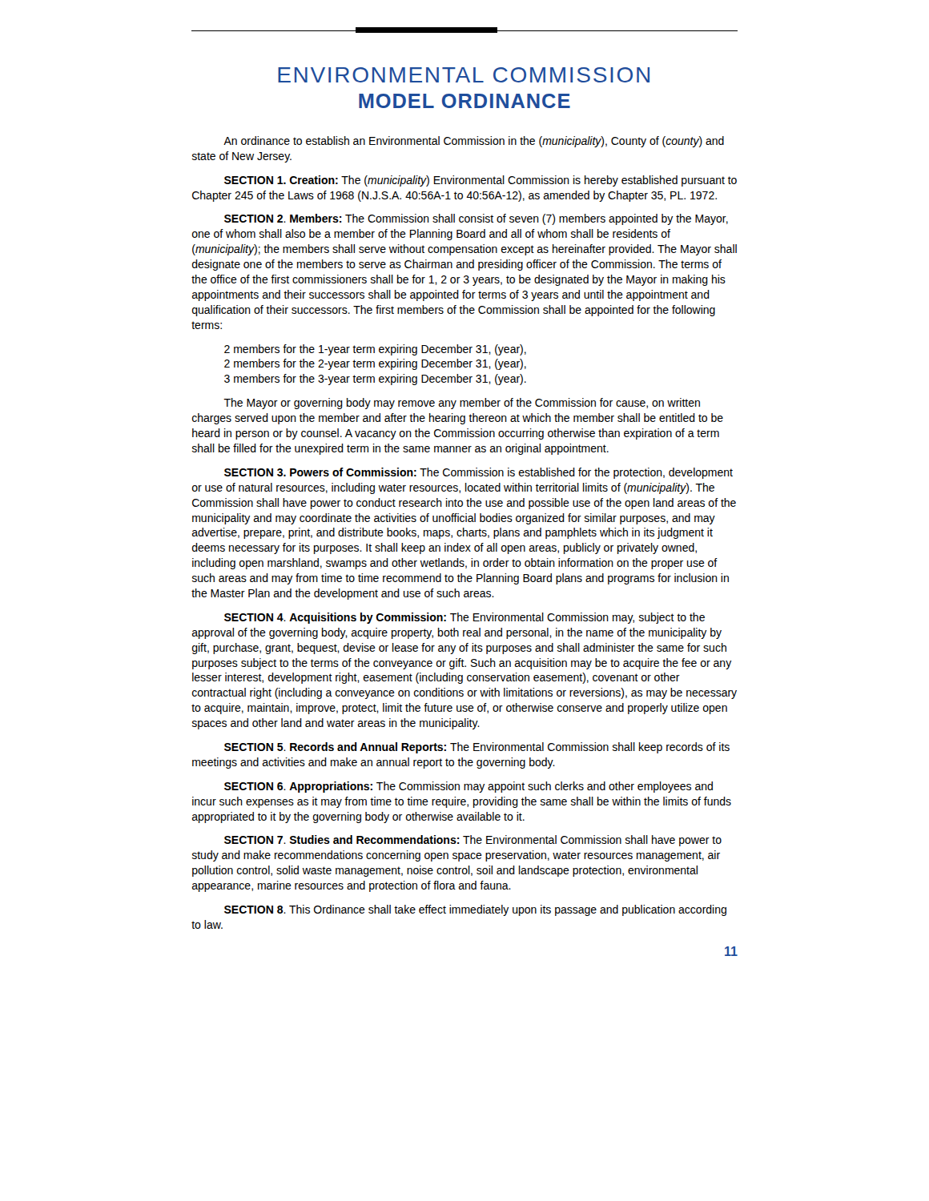ENVIRONMENTAL COMMISSION MODEL ORDINANCE
An ordinance to establish an Environmental Commission in the (municipality), County of (county) and state of New Jersey.
SECTION 1. Creation: The (municipality) Environmental Commission is hereby established pursuant to Chapter 245 of the Laws of 1968 (N.J.S.A. 40:56A-1 to 40:56A-12), as amended by Chapter 35, PL. 1972.
SECTION 2. Members: The Commission shall consist of seven (7) members appointed by the Mayor, one of whom shall also be a member of the Planning Board and all of whom shall be residents of (municipality); the members shall serve without compensation except as hereinafter provided. The Mayor shall designate one of the members to serve as Chairman and presiding officer of the Commission. The terms of the office of the first commissioners shall be for 1, 2 or 3 years, to be designated by the Mayor in making his appointments and their successors shall be appointed for terms of 3 years and until the appointment and qualification of their successors. The first members of the Commission shall be appointed for the following terms:
2 members for the 1-year term expiring December 31, (year),
2 members for the 2-year term expiring December 31, (year),
3 members for the 3-year term expiring December 31, (year).
The Mayor or governing body may remove any member of the Commission for cause, on written charges served upon the member and after the hearing thereon at which the member shall be entitled to be heard in person or by counsel. A vacancy on the Commission occurring otherwise than expiration of a term shall be filled for the unexpired term in the same manner as an original appointment.
SECTION 3. Powers of Commission: The Commission is established for the protection, development or use of natural resources, including water resources, located within territorial limits of (municipality). The Commission shall have power to conduct research into the use and possible use of the open land areas of the municipality and may coordinate the activities of unofficial bodies organized for similar purposes, and may advertise, prepare, print, and distribute books, maps, charts, plans and pamphlets which in its judgment it deems necessary for its purposes. It shall keep an index of all open areas, publicly or privately owned, including open marshland, swamps and other wetlands, in order to obtain information on the proper use of such areas and may from time to time recommend to the Planning Board plans and programs for inclusion in the Master Plan and the development and use of such areas.
SECTION 4. Acquisitions by Commission: The Environmental Commission may, subject to the approval of the governing body, acquire property, both real and personal, in the name of the municipality by gift, purchase, grant, bequest, devise or lease for any of its purposes and shall administer the same for such purposes subject to the terms of the conveyance or gift. Such an acquisition may be to acquire the fee or any lesser interest, development right, easement (including conservation easement), covenant or other contractual right (including a conveyance on conditions or with limitations or reversions), as may be necessary to acquire, maintain, improve, protect, limit the future use of, or otherwise conserve and properly utilize open spaces and other land and water areas in the municipality.
SECTION 5. Records and Annual Reports: The Environmental Commission shall keep records of its meetings and activities and make an annual report to the governing body.
SECTION 6. Appropriations: The Commission may appoint such clerks and other employees and incur such expenses as it may from time to time require, providing the same shall be within the limits of funds appropriated to it by the governing body or otherwise available to it.
SECTION 7. Studies and Recommendations: The Environmental Commission shall have power to study and make recommendations concerning open space preservation, water resources management, air pollution control, solid waste management, noise control, soil and landscape protection, environmental appearance, marine resources and protection of flora and fauna.
SECTION 8. This Ordinance shall take effect immediately upon its passage and publication according to law.
11